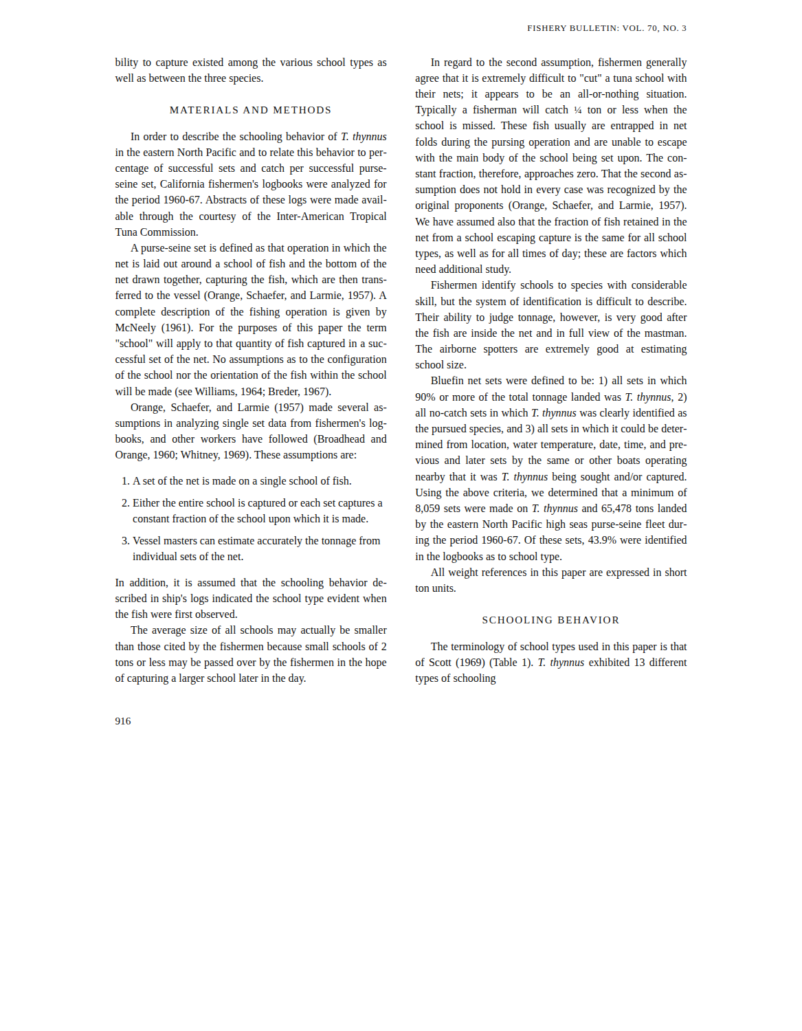FISHERY BULLETIN: VOL. 70, NO. 3
bility to capture existed among the various school types as well as between the three species.
MATERIALS AND METHODS
In order to describe the schooling behavior of T. thynnus in the eastern North Pacific and to relate this behavior to percentage of successful sets and catch per successful purse-seine set, California fishermen's logbooks were analyzed for the period 1960-67. Abstracts of these logs were made available through the courtesy of the Inter-American Tropical Tuna Commission.
A purse-seine set is defined as that operation in which the net is laid out around a school of fish and the bottom of the net drawn together, capturing the fish, which are then transferred to the vessel (Orange, Schaefer, and Larmie, 1957). A complete description of the fishing operation is given by McNeely (1961). For the purposes of this paper the term "school" will apply to that quantity of fish captured in a successful set of the net. No assumptions as to the configuration of the school nor the orientation of the fish within the school will be made (see Williams, 1964; Breder, 1967).
Orange, Schaefer, and Larmie (1957) made several assumptions in analyzing single set data from fishermen's logbooks, and other workers have followed (Broadhead and Orange, 1960; Whitney, 1969). These assumptions are:
A set of the net is made on a single school of fish.
Either the entire school is captured or each set captures a constant fraction of the school upon which it is made.
Vessel masters can estimate accurately the tonnage from individual sets of the net.
In addition, it is assumed that the schooling behavior described in ship's logs indicated the school type evident when the fish were first observed.
The average size of all schools may actually be smaller than those cited by the fishermen because small schools of 2 tons or less may be passed over by the fishermen in the hope of capturing a larger school later in the day.
In regard to the second assumption, fishermen generally agree that it is extremely difficult to "cut" a tuna school with their nets; it appears to be an all-or-nothing situation. Typically a fisherman will catch ¼ ton or less when the school is missed. These fish usually are entrapped in net folds during the pursing operation and are unable to escape with the main body of the school being set upon. The constant fraction, therefore, approaches zero. That the second assumption does not hold in every case was recognized by the original proponents (Orange, Schaefer, and Larmie, 1957). We have assumed also that the fraction of fish retained in the net from a school escaping capture is the same for all school types, as well as for all times of day; these are factors which need additional study.
Fishermen identify schools to species with considerable skill, but the system of identification is difficult to describe. Their ability to judge tonnage, however, is very good after the fish are inside the net and in full view of the mastman. The airborne spotters are extremely good at estimating school size.
Bluefin net sets were defined to be: 1) all sets in which 90% or more of the total tonnage landed was T. thynnus, 2) all no-catch sets in which T. thynnus was clearly identified as the pursued species, and 3) all sets in which it could be determined from location, water temperature, date, time, and previous and later sets by the same or other boats operating nearby that it was T. thynnus being sought and/or captured. Using the above criteria, we determined that a minimum of 8,059 sets were made on T. thynnus and 65,478 tons landed by the eastern North Pacific high seas purse-seine fleet during the period 1960-67. Of these sets, 43.9% were identified in the logbooks as to school type.
All weight references in this paper are expressed in short ton units.
SCHOOLING BEHAVIOR
The terminology of school types used in this paper is that of Scott (1969) (Table 1). T. thynnus exhibited 13 different types of schooling
916